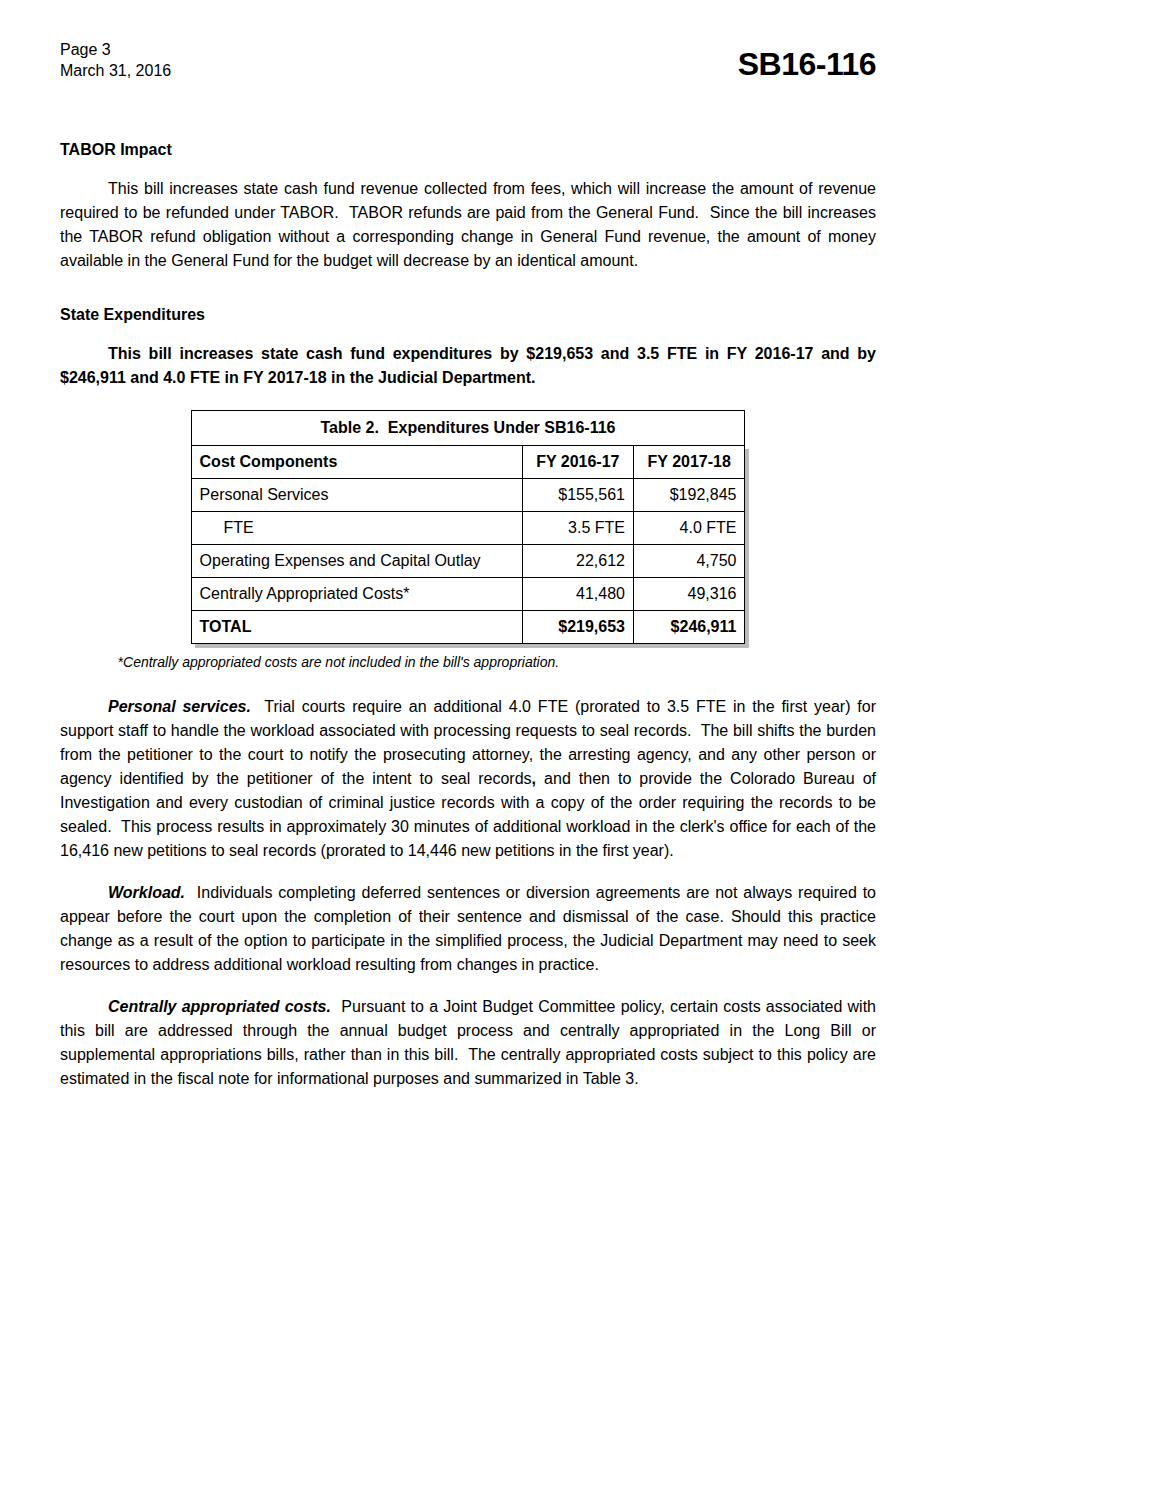Page 3
March 31, 2016
SB16-116
TABOR Impact
This bill increases state cash fund revenue collected from fees, which will increase the amount of revenue required to be refunded under TABOR. TABOR refunds are paid from the General Fund. Since the bill increases the TABOR refund obligation without a corresponding change in General Fund revenue, the amount of money available in the General Fund for the budget will decrease by an identical amount.
State Expenditures
This bill increases state cash fund expenditures by $219,653 and 3.5 FTE in FY 2016-17 and by $246,911 and 4.0 FTE in FY 2017-18 in the Judicial Department.
Table 2. Expenditures Under SB16-116
| Cost Components | FY 2016-17 | FY 2017-18 |
| --- | --- | --- |
| Personal Services | $155,561 | $192,845 |
| FTE | 3.5 FTE | 4.0 FTE |
| Operating Expenses and Capital Outlay | 22,612 | 4,750 |
| Centrally Appropriated Costs* | 41,480 | 49,316 |
| TOTAL | $219,653 | $246,911 |
*Centrally appropriated costs are not included in the bill's appropriation.
Personal services. Trial courts require an additional 4.0 FTE (prorated to 3.5 FTE in the first year) for support staff to handle the workload associated with processing requests to seal records. The bill shifts the burden from the petitioner to the court to notify the prosecuting attorney, the arresting agency, and any other person or agency identified by the petitioner of the intent to seal records, and then to provide the Colorado Bureau of Investigation and every custodian of criminal justice records with a copy of the order requiring the records to be sealed. This process results in approximately 30 minutes of additional workload in the clerk's office for each of the 16,416 new petitions to seal records (prorated to 14,446 new petitions in the first year).
Workload. Individuals completing deferred sentences or diversion agreements are not always required to appear before the court upon the completion of their sentence and dismissal of the case. Should this practice change as a result of the option to participate in the simplified process, the Judicial Department may need to seek resources to address additional workload resulting from changes in practice.
Centrally appropriated costs. Pursuant to a Joint Budget Committee policy, certain costs associated with this bill are addressed through the annual budget process and centrally appropriated in the Long Bill or supplemental appropriations bills, rather than in this bill. The centrally appropriated costs subject to this policy are estimated in the fiscal note for informational purposes and summarized in Table 3.